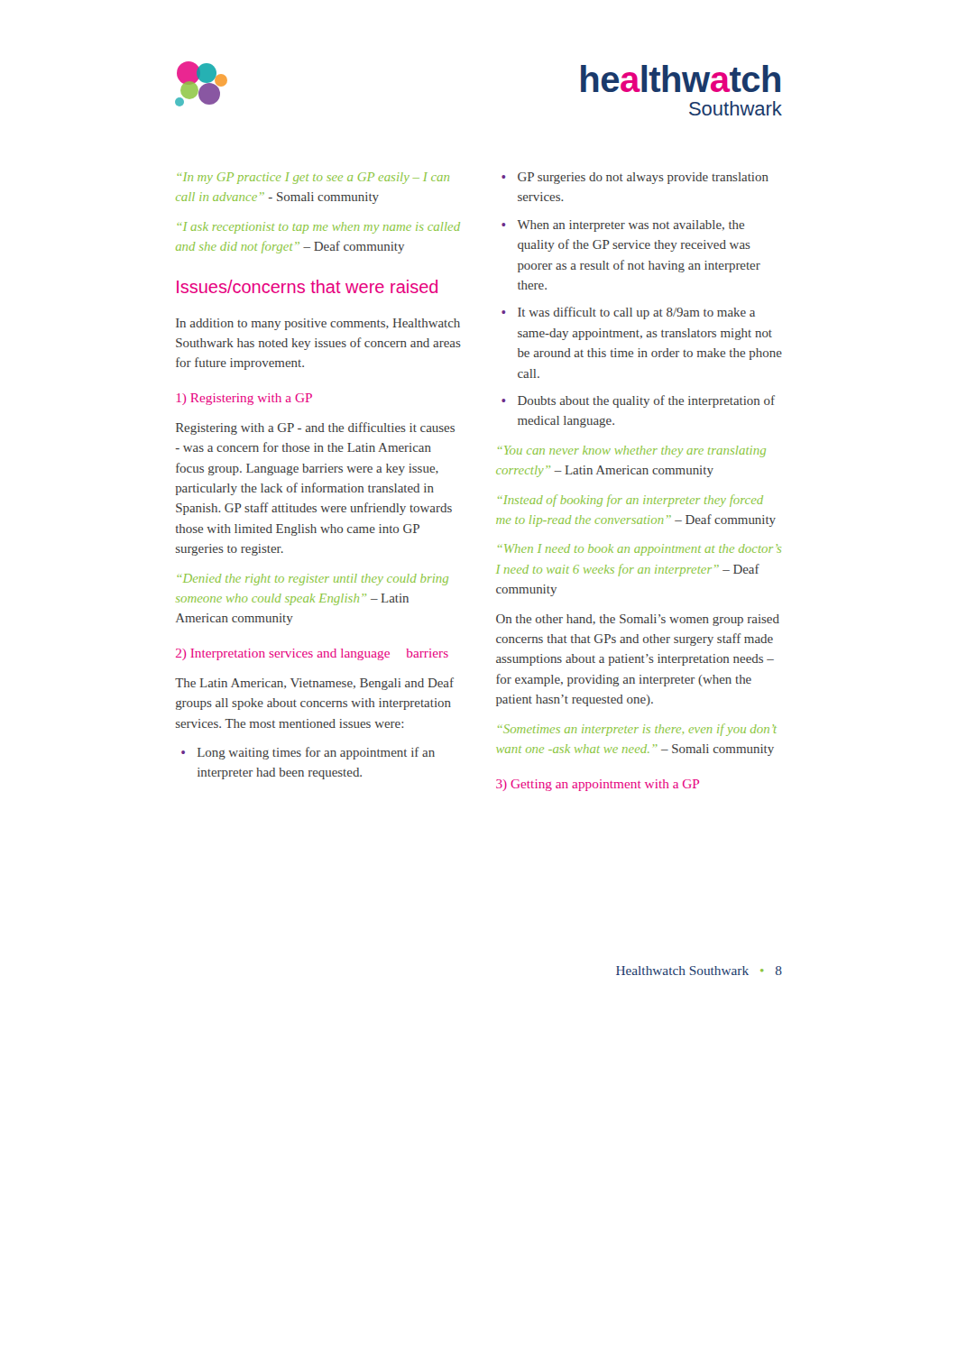healthwatch
Southwark
“In my GP practice I get to see a GP easily – I can call in advance” - Somali community
“I ask receptionist to tap me when my name is called and she did not forget” – Deaf community
Issues/concerns that were raised
In addition to many positive comments, Healthwatch Southwark has noted key issues of concern and areas for future improvement.
1) Registering with a GP
Registering with a GP - and the difficulties it causes - was a concern for those in the Latin American focus group. Language barriers were a key issue, particularly the lack of information translated in Spanish. GP staff attitudes were unfriendly towards those with limited English who came into GP surgeries to register.
“Denied the right to register until they could bring someone who could speak English” – Latin American community
2) Interpretation services and language barriers
The Latin American, Vietnamese, Bengali and Deaf groups all spoke about concerns with interpretation services. The most mentioned issues were:
Long waiting times for an appointment if an interpreter had been requested.
GP surgeries do not always provide translation services.
When an interpreter was not available, the quality of the GP service they received was poorer as a result of not having an interpreter there.
It was difficult to call up at 8/9am to make a same-day appointment, as translators might not be around at this time in order to make the phone call.
Doubts about the quality of the interpretation of medical language.
“You can never know whether they are translating correctly” – Latin American community
“Instead of booking for an interpreter they forced me to lip-read the conversation” – Deaf community
“When I need to book an appointment at the doctor’s I need to wait 6 weeks for an interpreter” – Deaf community
On the other hand, the Somali’s women group raised concerns that that GPs and other surgery staff made assumptions about a patient’s interpretation needs – for example, providing an interpreter (when the patient hasn’t requested one).
“Sometimes an interpreter is there, even if you don’t want one -ask what we need.” – Somali community
3) Getting an appointment with a GP
Healthwatch Southwark • 8